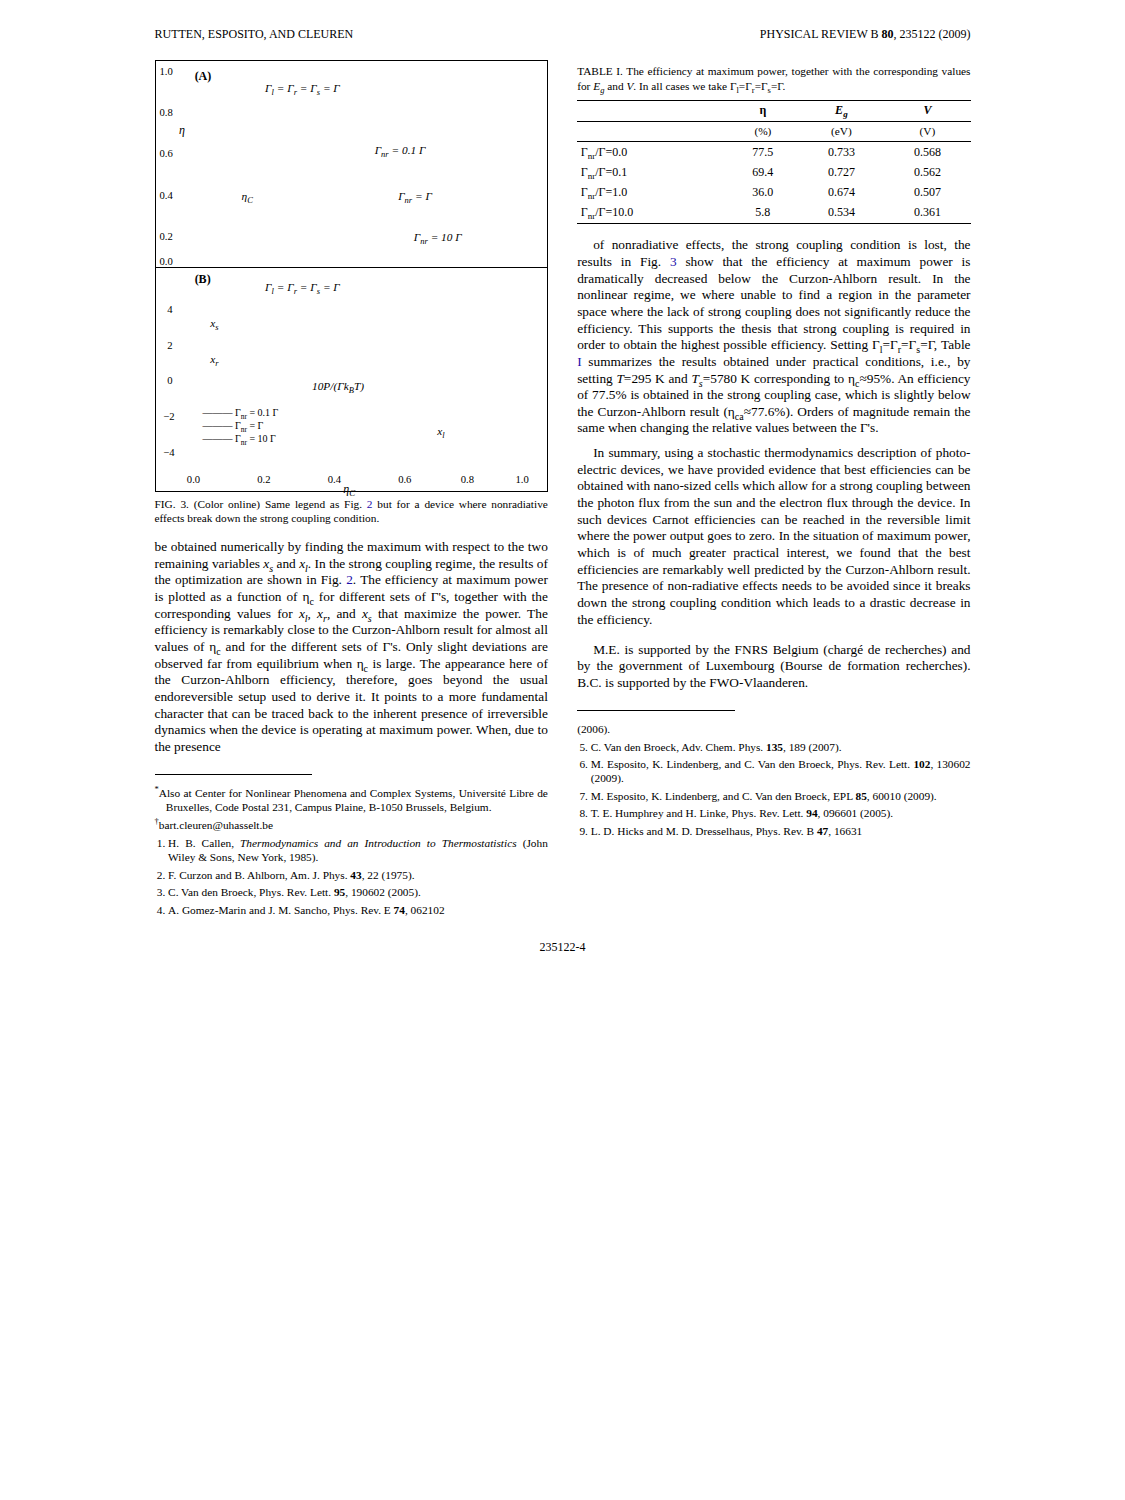RUTTEN, ESPOSITO, AND CLEUREN
PHYSICAL REVIEW B 80, 235122 (2009)
(A) 1.0 0.8 0.6 0.4 0.2 0.0 η Γl = Γr = Γs = Γ ηC Γnr = 0.1 Γ Γnr = Γ Γnr = 10 Γ
(B) Γl = Γr = Γs = Γ 4 2 0 −2 −4 xs xr 10P/(ΓkBT) xl
——— Γnr = 0.1 Γ
——— Γnr = Γ
——— Γnr = 10 Γ
0.0 0.2 0.4 0.6 0.8 1.0 ηC
FIG. 3. (Color online) Same legend as Fig. 2 but for a device where nonradiative effects break down the strong coupling condition.
be obtained numerically by finding the maximum with respect to the two remaining variables xs and xl. In the strong coupling regime, the results of the optimization are shown in Fig. 2. The efficiency at maximum power is plotted as a function of ηc for different sets of Γ's, together with the corresponding values for xl, xr, and xs that maximize the power. The efficiency is remarkably close to the Curzon-Ahlborn result for almost all values of ηc and for the different sets of Γ's. Only slight deviations are observed far from equilibrium when ηc is large. The appearance here of the Curzon-Ahlborn efficiency, therefore, goes beyond the usual endoreversible setup used to derive it. It points to a more fundamental character that can be traced back to the inherent presence of irreversible dynamics when the device is operating at maximum power. When, due to the presence
*Also at Center for Nonlinear Phenomena and Complex Systems, Université Libre de Bruxelles, Code Postal 231, Campus Plaine, B-1050 Brussels, Belgium.
†bart.cleuren@uhasselt.be
H. B. Callen, Thermodynamics and an Introduction to Thermostatistics (John Wiley & Sons, New York, 1985).
F. Curzon and B. Ahlborn, Am. J. Phys. 43, 22 (1975).
C. Van den Broeck, Phys. Rev. Lett. 95, 190602 (2005).
A. Gomez-Marin and J. M. Sancho, Phys. Rev. E 74, 062102
TABLE I. The efficiency at maximum power, together with the corresponding values for E g and V . In all cases we take Γ l =Γ r =Γ s =Γ.
| | η | E g | V |
| --- | --- | --- | --- |
| | (%) | (eV) | (V) |
| Γ nr /Γ=0.0 | 77.5 | 0.733 | 0.568 |
| Γ nr /Γ=0.1 | 69.4 | 0.727 | 0.562 |
| Γ nr /Γ=1.0 | 36.0 | 0.674 | 0.507 |
| Γ nr /Γ=10.0 | 5.8 | 0.534 | 0.361 |
of nonradiative effects, the strong coupling condition is lost, the results in Fig. 3 show that the efficiency at maximum power is dramatically decreased below the Curzon-Ahlborn result. In the nonlinear regime, we where unable to find a region in the parameter space where the lack of strong coupling does not significantly reduce the efficiency. This supports the thesis that strong coupling is required in order to obtain the highest possible efficiency. Setting Γl=Γr=Γs=Γ, Table I summarizes the results obtained under practical conditions, i.e., by setting T=295 K and Ts=5780 K corresponding to ηc≈95%. An efficiency of 77.5% is obtained in the strong coupling case, which is slightly below the Curzon-Ahlborn result (ηca≈77.6%). Orders of magnitude remain the same when changing the relative values between the Γ's.
In summary, using a stochastic thermodynamics description of photo-electric devices, we have provided evidence that best efficiencies can be obtained with nano-sized cells which allow for a strong coupling between the photon flux from the sun and the electron flux through the device. In such devices Carnot efficiencies can be reached in the reversible limit where the power output goes to zero. In the situation of maximum power, which is of much greater practical interest, we found that the best efficiencies are remarkably well predicted by the Curzon-Ahlborn result. The presence of non-radiative effects needs to be avoided since it breaks down the strong coupling condition which leads to a drastic decrease in the efficiency.
M.E. is supported by the FNRS Belgium (chargé de recherches) and by the government of Luxembourg (Bourse de formation recherches). B.C. is supported by the FWO-Vlaanderen.
(2006).
C. Van den Broeck, Adv. Chem. Phys. 135, 189 (2007).
M. Esposito, K. Lindenberg, and C. Van den Broeck, Phys. Rev. Lett. 102, 130602 (2009).
M. Esposito, K. Lindenberg, and C. Van den Broeck, EPL 85, 60010 (2009).
T. E. Humphrey and H. Linke, Phys. Rev. Lett. 94, 096601 (2005).
L. D. Hicks and M. D. Dresselhaus, Phys. Rev. B 47, 16631
235122-4